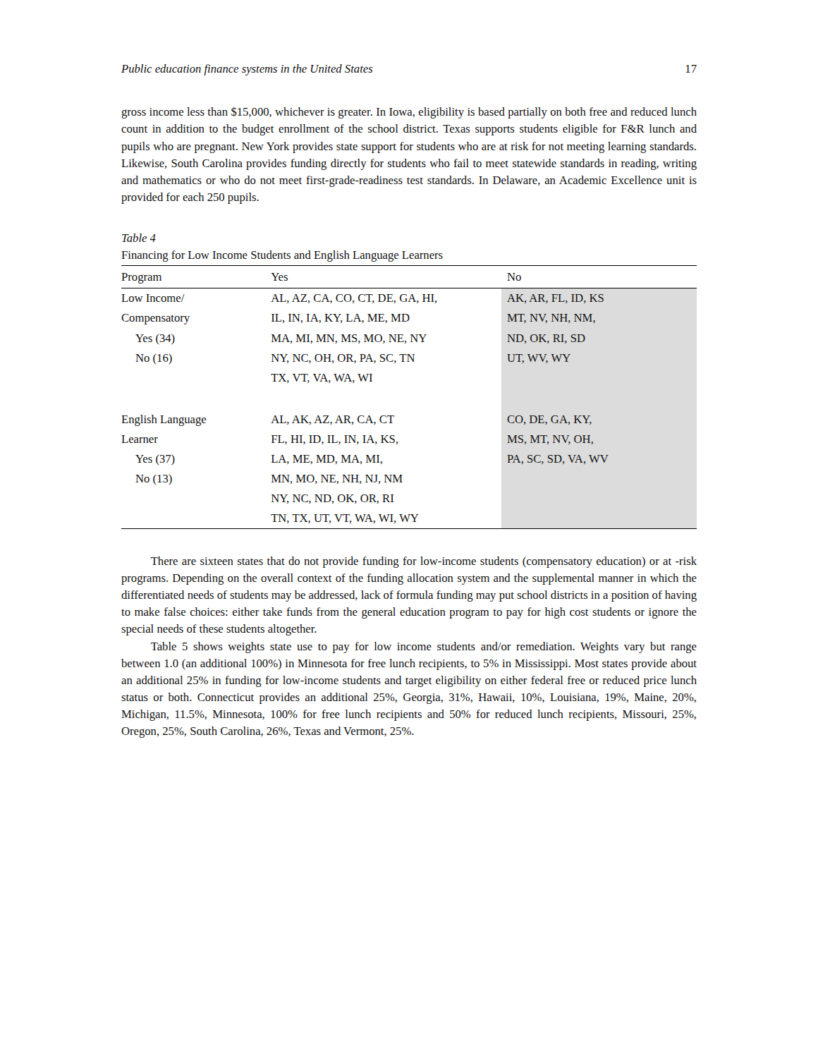Public education finance systems in the United States 17
gross income less than $15,000, whichever is greater. In Iowa, eligibility is based partially on both free and reduced lunch count in addition to the budget enrollment of the school district. Texas supports students eligible for F&R lunch and pupils who are pregnant. New York provides state support for students who are at risk for not meeting learning standards. Likewise, South Carolina provides funding directly for students who fail to meet statewide standards in reading, writing and mathematics or who do not meet first-grade-readiness test standards. In Delaware, an Academic Excellence unit is provided for each 250 pupils.
Table 4 Financing for Low Income Students and English Language Learners
| Program | Yes | No |
| --- | --- | --- |
| Low Income/ | AL, AZ, CA, CO, CT, DE, GA, HI, | AK, AR, FL, ID, KS |
| Compensatory | IL, IN, IA, KY, LA, ME, MD | MT, NV, NH, NM, |
| Yes (34) | MA, MI, MN, MS, MO, NE, NY | ND, OK, RI, SD |
| No (16) | NY, NC, OH, OR, PA, SC, TN | UT, WV, WY |
| | TX, VT, VA, WA, WI | |
| English Language | AL, AK, AZ, AR, CA, CT | CO, DE, GA, KY, |
| Learner | FL, HI, ID, IL, IN, IA, KS, | MS, MT, NV, OH, |
| Yes (37) | LA, ME, MD, MA, MI, | PA, SC, SD, VA, WV |
| No (13) | MN, MO, NE, NH, NJ, NM | |
| | NY, NC, ND, OK, OR, RI | |
| | TN, TX, UT, VT, WA, WI, WY | |
There are sixteen states that do not provide funding for low-income students (compensatory education) or at -risk programs. Depending on the overall context of the funding allocation system and the supplemental manner in which the differentiated needs of students may be addressed, lack of formula funding may put school districts in a position of having to make false choices: either take funds from the general education program to pay for high cost students or ignore the special needs of these students altogether.
Table 5 shows weights state use to pay for low income students and/or remediation. Weights vary but range between 1.0 (an additional 100%) in Minnesota for free lunch recipients, to 5% in Mississippi. Most states provide about an additional 25% in funding for low-income students and target eligibility on either federal free or reduced price lunch status or both. Connecticut provides an additional 25%, Georgia, 31%, Hawaii, 10%, Louisiana, 19%, Maine, 20%, Michigan, 11.5%, Minnesota, 100% for free lunch recipients and 50% for reduced lunch recipients, Missouri, 25%, Oregon, 25%, South Carolina, 26%, Texas and Vermont, 25%.